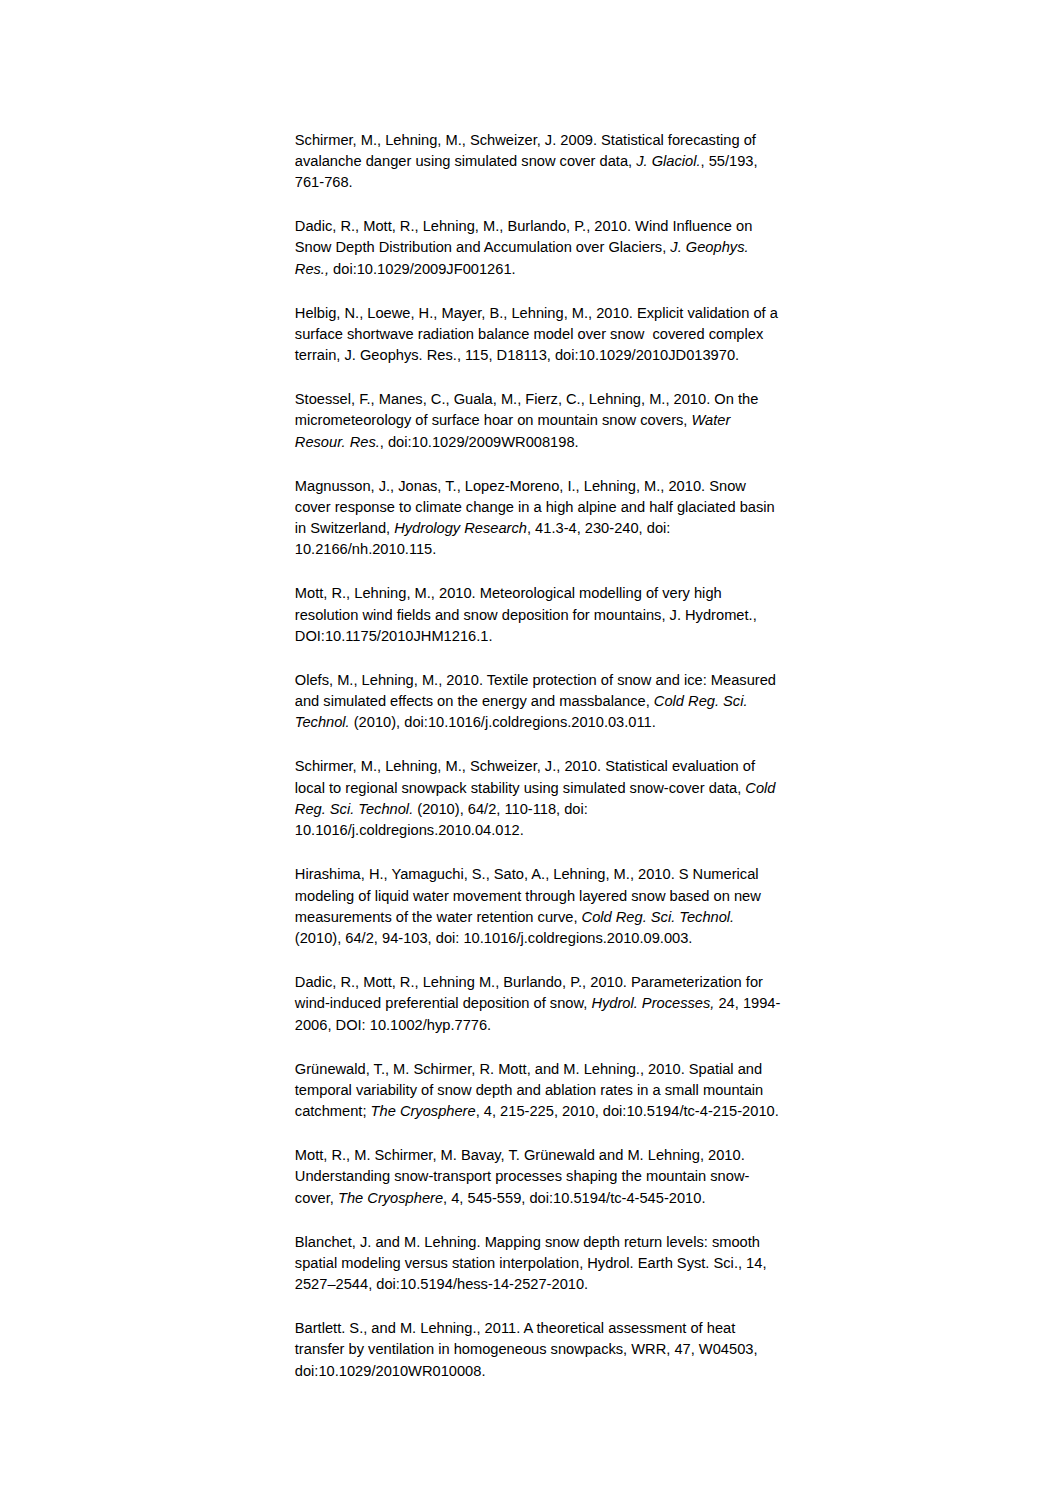Schirmer, M., Lehning, M., Schweizer, J. 2009. Statistical forecasting of avalanche danger using simulated snow cover data, J. Glaciol., 55/193, 761-768.
Dadic, R., Mott, R., Lehning, M., Burlando, P., 2010. Wind Influence on Snow Depth Distribution and Accumulation over Glaciers, J. Geophys. Res., doi:10.1029/2009JF001261.
Helbig, N., Loewe, H., Mayer, B., Lehning, M., 2010. Explicit validation of a surface shortwave radiation balance model over snow covered complex terrain, J. Geophys. Res., 115, D18113, doi:10.1029/2010JD013970.
Stoessel, F., Manes, C., Guala, M., Fierz, C., Lehning, M., 2010. On the micrometeorology of surface hoar on mountain snow covers, Water Resour. Res., doi:10.1029/2009WR008198.
Magnusson, J., Jonas, T., Lopez-Moreno, I., Lehning, M., 2010. Snow cover response to climate change in a high alpine and half glaciated basin in Switzerland, Hydrology Research, 41.3-4, 230-240, doi: 10.2166/nh.2010.115.
Mott, R., Lehning, M., 2010. Meteorological modelling of very high resolution wind fields and snow deposition for mountains, J. Hydromet., DOI:10.1175/2010JHM1216.1.
Olefs, M., Lehning, M., 2010. Textile protection of snow and ice: Measured and simulated effects on the energy and massbalance, Cold Reg. Sci. Technol. (2010), doi:10.1016/j.coldregions.2010.03.011.
Schirmer, M., Lehning, M., Schweizer, J., 2010. Statistical evaluation of local to regional snowpack stability using simulated snow-cover data, Cold Reg. Sci. Technol. (2010), 64/2, 110-118, doi: 10.1016/j.coldregions.2010.04.012.
Hirashima, H., Yamaguchi, S., Sato, A., Lehning, M., 2010. S Numerical modeling of liquid water movement through layered snow based on new measurements of the water retention curve, Cold Reg. Sci. Technol. (2010), 64/2, 94-103, doi: 10.1016/j.coldregions.2010.09.003.
Dadic, R., Mott, R., Lehning M., Burlando, P., 2010. Parameterization for wind-induced preferential deposition of snow, Hydrol. Processes, 24, 1994-2006, DOI: 10.1002/hyp.7776.
Grünewald, T., M. Schirmer, R. Mott, and M. Lehning., 2010. Spatial and temporal variability of snow depth and ablation rates in a small mountain catchment; The Cryosphere, 4, 215-225, 2010, doi:10.5194/tc-4-215-2010.
Mott, R., M. Schirmer, M. Bavay, T. Grünewald and M. Lehning, 2010. Understanding snow-transport processes shaping the mountain snow-cover, The Cryosphere, 4, 545-559, doi:10.5194/tc-4-545-2010.
Blanchet, J. and M. Lehning. Mapping snow depth return levels: smooth spatial modeling versus station interpolation, Hydrol. Earth Syst. Sci., 14, 2527–2544, doi:10.5194/hess-14-2527-2010.
Bartlett. S., and M. Lehning., 2011. A theoretical assessment of heat transfer by ventilation in homogeneous snowpacks, WRR, 47, W04503, doi:10.1029/2010WR010008.